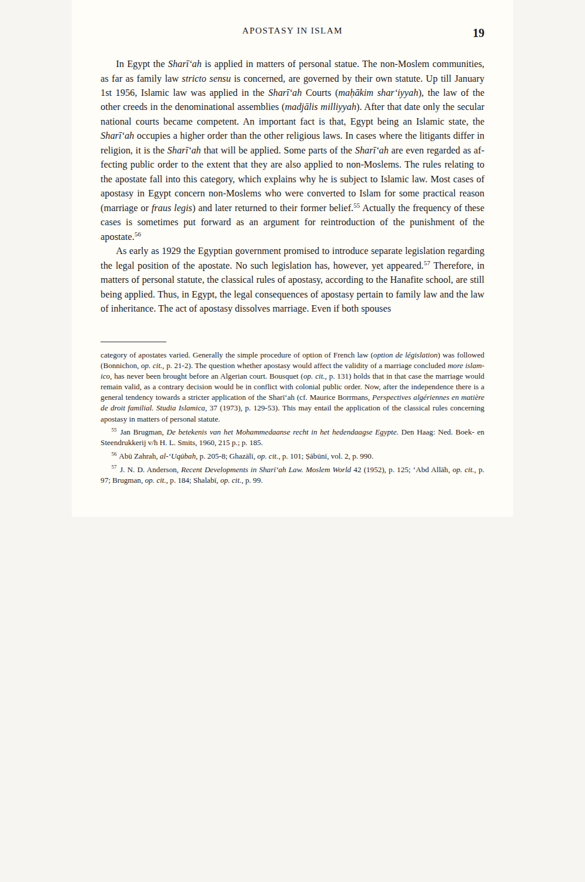Apostasy in Islam 19
In Egypt the Sharī‘ah is applied in matters of personal statue. The non-Moslem communities, as far as family law stricto sensu is concerned, are governed by their own statute. Up till January 1st 1956, Islamic law was applied in the Sharī‘ah Courts (maḥākim shar‘iyyah), the law of the other creeds in the denominational assemblies (madjālis milliyyah). After that date only the secular national courts became competent. An important fact is that, Egypt being an Islamic state, the Sharī‘ah occupies a higher order than the other religious laws. In cases where the litigants differ in religion, it is the Sharī‘ah that will be applied. Some parts of the Sharī‘ah are even regarded as affecting public order to the extent that they are also applied to non-Moslems. The rules relating to the apostate fall into this category, which explains why he is subject to Islamic law. Most cases of apostasy in Egypt concern non-Moslems who were converted to Islam for some practical reason (marriage or fraus legis) and later returned to their former belief.55 Actually the frequency of these cases is sometimes put forward as an argument for reintroduction of the punishment of the apostate.56
As early as 1929 the Egyptian government promised to introduce separate legislation regarding the legal position of the apostate. No such legislation has, however, yet appeared.57 Therefore, in matters of personal statute, the classical rules of apostasy, according to the Hanafite school, are still being applied. Thus, in Egypt, the legal consequences of apostasy pertain to family law and the law of inheritance. The act of apostasy dissolves marriage. Even if both spouses
category of apostates varied. Generally the simple procedure of option of French law (option de législation) was followed (Bonnichon, op. cit., p. 21-2). The question whether apostasy would affect the validity of a marriage concluded more islamico, has never been brought before an Algerian court. Bousquet (op. cit., p. 131) holds that in that case the marriage would remain valid, as a contrary decision would be in conflict with colonial public order. Now, after the independence there is a general tendency towards a stricter application of the Sharī‘ah (cf. Maurice Borrmans, Perspectives algériennes en matière de droit familial. Studia Islamica, 37 (1973), p. 129-53). This may entail the application of the classical rules concerning apostasy in matters of personal statute.
55 Jan Brugman, De betekenis van het Mohammedaanse recht in het hedendaagse Egypte. Den Haag: Ned. Boek- en Steendrukkerij v/h H. L. Smits, 1960, 215 p.; p. 185.
56 Abū Zahrah, al-‘Uqūbah, p. 205-8; Ghazālī, op. cit., p. 101; Ṣābūnī, vol. 2, p. 990.
57 J. N. D. Anderson, Recent Developments in Sharī‘ah Law. Moslem World 42 (1952), p. 125; ‘Abd Allāh, op. cit., p. 97; Brugman, op. cit., p. 184; Shalabī, op. cit., p. 99.